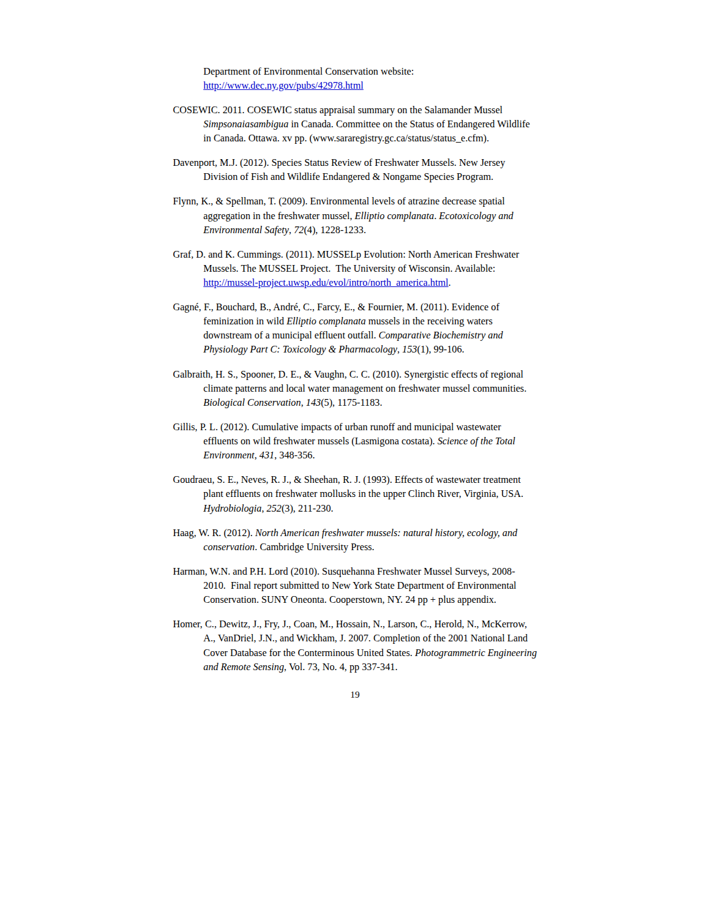Department of Environmental Conservation website:
http://www.dec.ny.gov/pubs/42978.html
COSEWIC. 2011. COSEWIC status appraisal summary on the Salamander Mussel Simpsonaiasambigua in Canada. Committee on the Status of Endangered Wildlife in Canada. Ottawa. xv pp. (www.sararegistry.gc.ca/status/status_e.cfm).
Davenport, M.J. (2012). Species Status Review of Freshwater Mussels. New Jersey Division of Fish and Wildlife Endangered & Nongame Species Program.
Flynn, K., & Spellman, T. (2009). Environmental levels of atrazine decrease spatial aggregation in the freshwater mussel, Elliptio complanata. Ecotoxicology and Environmental Safety, 72(4), 1228-1233.
Graf, D. and K. Cummings. (2011). MUSSELp Evolution: North American Freshwater Mussels. The MUSSEL Project. The University of Wisconsin. Available: http://mussel-project.uwsp.edu/evol/intro/north_america.html.
Gagné, F., Bouchard, B., André, C., Farcy, E., & Fournier, M. (2011). Evidence of feminization in wild Elliptio complanata mussels in the receiving waters downstream of a municipal effluent outfall. Comparative Biochemistry and Physiology Part C: Toxicology & Pharmacology, 153(1), 99-106.
Galbraith, H. S., Spooner, D. E., & Vaughn, C. C. (2010). Synergistic effects of regional climate patterns and local water management on freshwater mussel communities. Biological Conservation, 143(5), 1175-1183.
Gillis, P. L. (2012). Cumulative impacts of urban runoff and municipal wastewater effluents on wild freshwater mussels (Lasmigona costata). Science of the Total Environment, 431, 348-356.
Goudraeu, S. E., Neves, R. J., & Sheehan, R. J. (1993). Effects of wastewater treatment plant effluents on freshwater mollusks in the upper Clinch River, Virginia, USA. Hydrobiologia, 252(3), 211-230.
Haag, W. R. (2012). North American freshwater mussels: natural history, ecology, and conservation. Cambridge University Press.
Harman, W.N. and P.H. Lord (2010). Susquehanna Freshwater Mussel Surveys, 2008-2010. Final report submitted to New York State Department of Environmental Conservation. SUNY Oneonta. Cooperstown, NY. 24 pp + plus appendix.
Homer, C., Dewitz, J., Fry, J., Coan, M., Hossain, N., Larson, C., Herold, N., McKerrow, A., VanDriel, J.N., and Wickham, J. 2007. Completion of the 2001 National Land Cover Database for the Conterminous United States. Photogrammetric Engineering and Remote Sensing, Vol. 73, No. 4, pp 337-341.
19